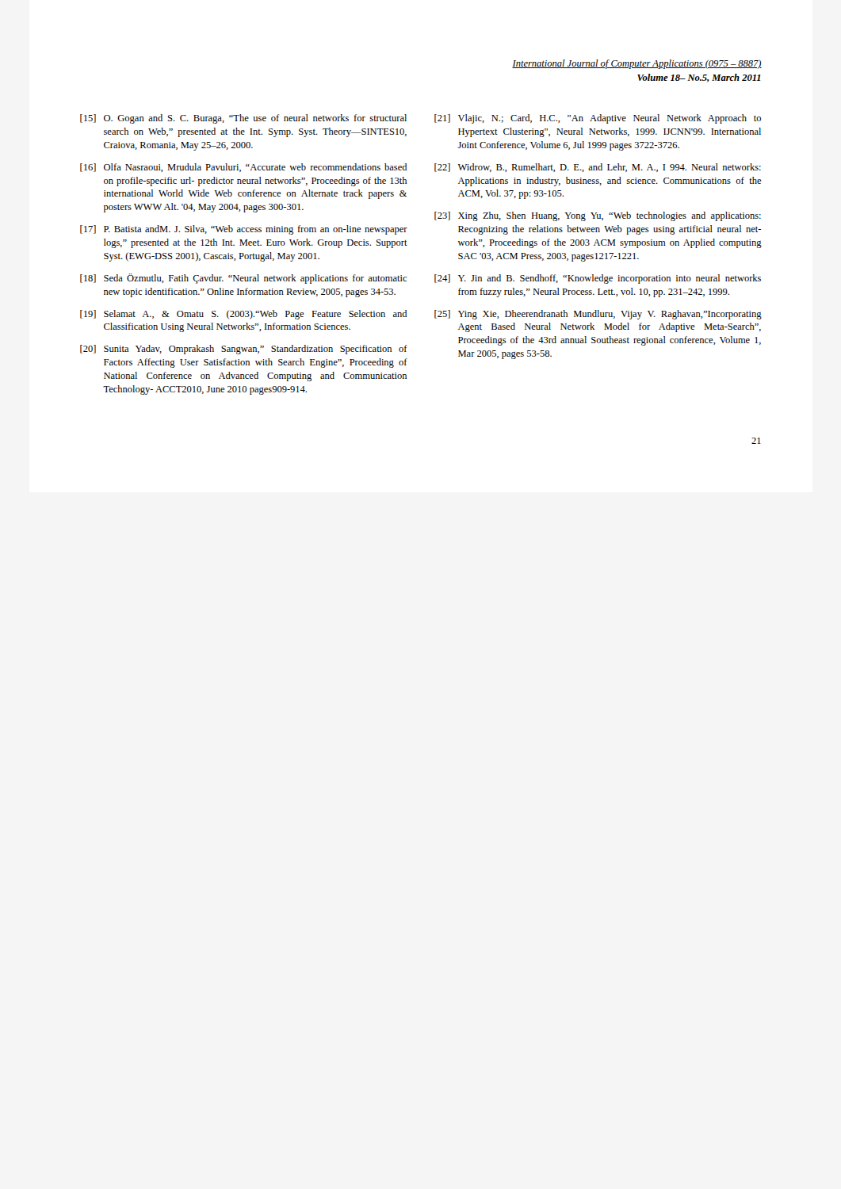International Journal of Computer Applications (0975 – 8887)
Volume 18– No.5, March 2011
[15] O. Gogan and S. C. Buraga, “The use of neural networks for structural search on Web,” presented at the Int. Symp. Syst. Theory—SINTES10, Craiova, Romania, May 25–26, 2000.
[16] Olfa Nasraoui, Mrudula Pavuluri, “Accurate web recommendations based on profile-specific url- predictor neural networks”, Proceedings of the 13th international World Wide Web conference on Alternate track papers & posters WWW Alt. '04, May 2004, pages 300-301.
[17] P. Batista andM. J. Silva, “Web access mining from an on-line newspaper logs,” presented at the 12th Int. Meet. Euro Work. Group Decis. Support Syst. (EWG-DSS 2001), Cascais, Portugal, May 2001.
[18] Seda Özmutlu, Fatih Çavdur. “Neural network applications for automatic new topic identification.” Online Information Review, 2005, pages 34-53.
[19] Selamat A., & Omatu S. (2003).“Web Page Feature Selection and Classification Using Neural Networks”, Information Sciences.
[20] Sunita Yadav, Omprakash Sangwan,” Standardization Specification of Factors Affecting User Satisfaction with Search Engine”, Proceeding of National Conference on Advanced Computing and Communication Technology- ACCT2010, June 2010 pages909-914.
[21] Vlajic, N.; Card, H.C., "An Adaptive Neural Network Approach to Hypertext Clustering", Neural Networks, 1999. IJCNN'99. International Joint Conference, Volume 6, Jul 1999 pages 3722-3726.
[22] Widrow, B., Rumelhart, D. E., and Lehr, M. A., I 994. Neural networks: Applications in industry, business, and science. Communications of the ACM, Vol. 37, pp: 93-105.
[23] Xing Zhu, Shen Huang, Yong Yu, “Web technologies and applications: Recognizing the relations between Web pages using artificial neural network”, Proceedings of the 2003 ACM symposium on Applied computing SAC '03, ACM Press, 2003, pages1217-1221.
[24] Y. Jin and B. Sendhoff, “Knowledge incorporation into neural networks from fuzzy rules,” Neural Process. Lett., vol. 10, pp. 231–242, 1999.
[25] Ying Xie, Dheerendranath Mundluru, Vijay V. Raghavan,”Incorporating Agent Based Neural Network Model for Adaptive Meta-Search”, Proceedings of the 43rd annual Southeast regional conference, Volume 1, Mar 2005, pages 53-58.
21